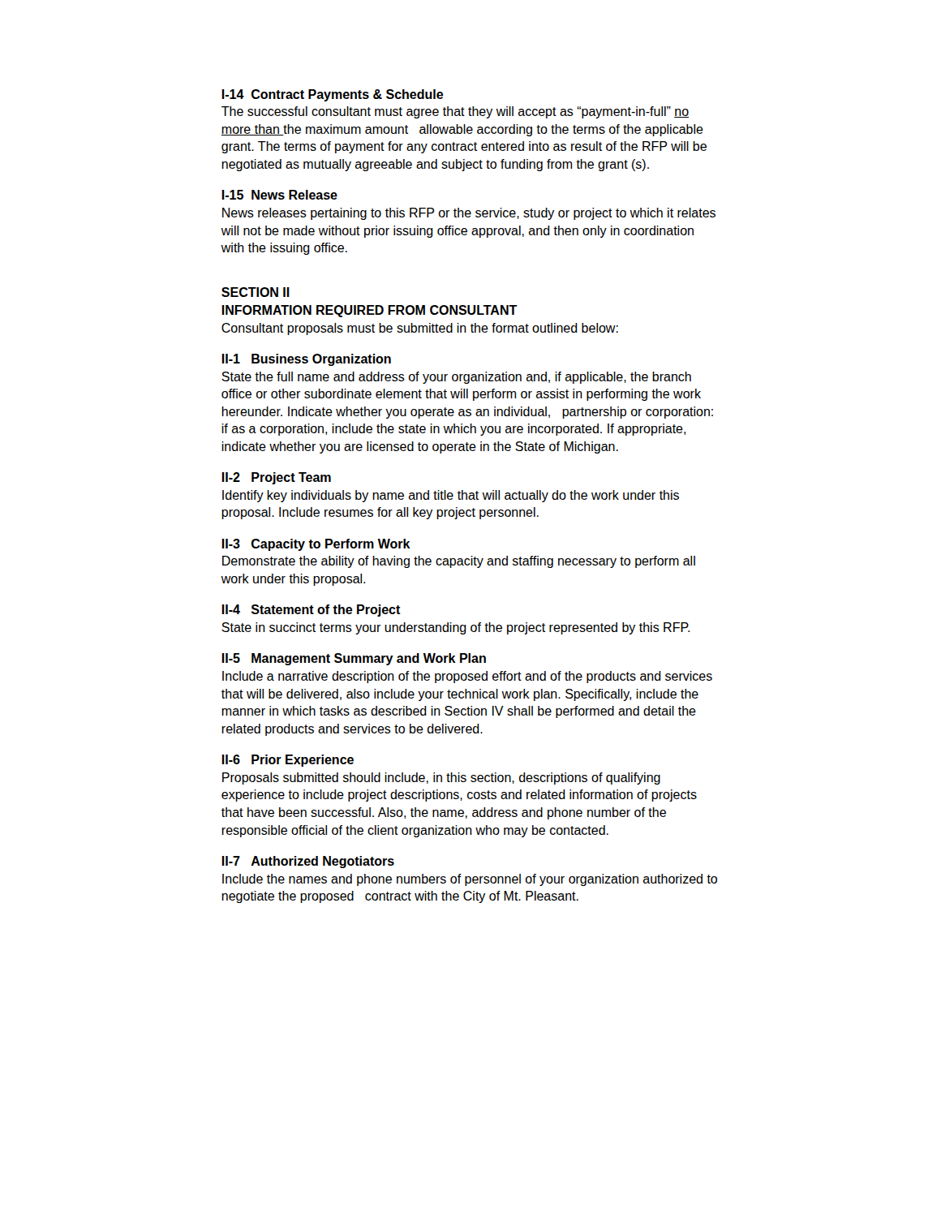I-14 Contract Payments & Schedule
The successful consultant must agree that they will accept as “payment-in-full” no more than the maximum amount allowable according to the terms of the applicable grant. The terms of payment for any contract entered into as result of the RFP will be negotiated as mutually agreeable and subject to funding from the grant (s).
I-15 News Release
News releases pertaining to this RFP or the service, study or project to which it relates will not be made without prior issuing office approval, and then only in coordination with the issuing office.
SECTION II
INFORMATION REQUIRED FROM CONSULTANT
Consultant proposals must be submitted in the format outlined below:
II-1 Business Organization
State the full name and address of your organization and, if applicable, the branch office or other subordinate element that will perform or assist in performing the work hereunder. Indicate whether you operate as an individual, partnership or corporation: if as a corporation, include the state in which you are incorporated. If appropriate, indicate whether you are licensed to operate in the State of Michigan.
II-2 Project Team
Identify key individuals by name and title that will actually do the work under this proposal. Include resumes for all key project personnel.
II-3 Capacity to Perform Work
Demonstrate the ability of having the capacity and staffing necessary to perform all work under this proposal.
II-4 Statement of the Project
State in succinct terms your understanding of the project represented by this RFP.
II-5 Management Summary and Work Plan
Include a narrative description of the proposed effort and of the products and services that will be delivered, also include your technical work plan. Specifically, include the manner in which tasks as described in Section IV shall be performed and detail the related products and services to be delivered.
II-6 Prior Experience
Proposals submitted should include, in this section, descriptions of qualifying experience to include project descriptions, costs and related information of projects that have been successful. Also, the name, address and phone number of the responsible official of the client organization who may be contacted.
II-7 Authorized Negotiators
Include the names and phone numbers of personnel of your organization authorized to negotiate the proposed contract with the City of Mt. Pleasant.